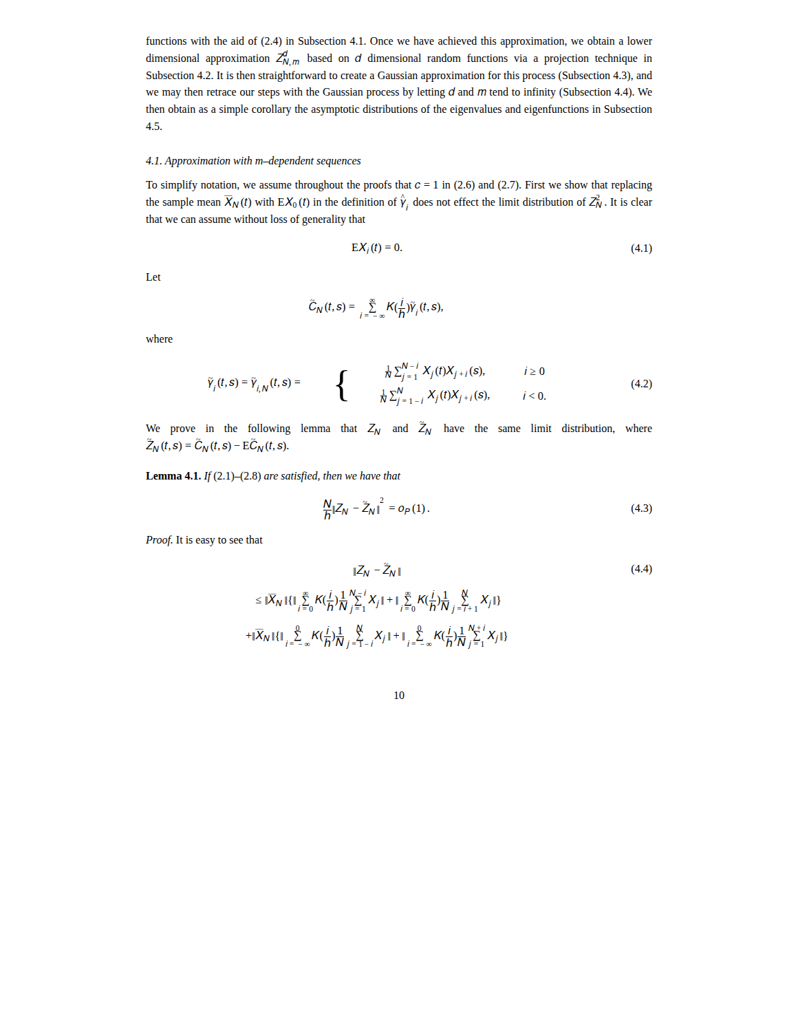functions with the aid of (2.4) in Subsection 4.1. Once we have achieved this approximation, we obtain a lower dimensional approximation ZN,md based on d dimensional random functions via a projection technique in Subsection 4.2. It is then straightforward to create a Gaussian approximation for this process (Subsection 4.3), and we may then retrace our steps with the Gaussian process by letting d and m tend to infinity (Subsection 4.4). We then obtain as a simple corollary the asymptotic distributions of the eigenvalues and eigenfunctions in Subsection 4.5.
4.1. Approximation with m–dependent sequences
To simplify notation, we assume throughout the proofs that c=1 in (2.6) and (2.7). First we show that replacing the sample mean X―N(t) with EX0(t) in the definition of γ^i does not effect the limit distribution of ZN2. It is clear that we can assume without loss of generality that
EXi(t)=0.
(4.1)
Let
C~N (t,s) = ∑ i=−∞ ∞ K ( ih ) γ~i (t,s) ,
where
| γ ~ i ( t , s ) = γ ~ i , N ( t , s ) = | { | 1 N ∑ j = 1 N − i X j ( t ) X j + i ( s ) , | i ≥ 0 |
| 1 N ∑ j = 1 − i N X j ( t ) X j + i ( s ) , | i < 0. |
(4.2)
We prove in the following lemma that ZN and Z~N have the same limit distribution, where Z~N(t,s)=C~N(t,s)−EC~N(t,s).
Lemma 4.1. If (2.1)–(2.8) are satisfied, then we have that
Nh ‖ZN−Z~N‖ 2 = oP(1).
(4.3)
Proof. It is easy to see that
‖ZN−Z~N‖
(4.4)
≤ ‖X―N‖ { ‖ ∑ i=0 ∞ K (ih) 1N ∑ j=1 N−i Xj ‖ + ‖ ∑ i=0 ∞ K (ih) 1N ∑ j=i+1 N Xj ‖ }
+ ‖X―N‖ { ‖ ∑ i=−∞ 0 K (ih) 1N ∑ j=1−i N Xj ‖ + ‖ ∑ i=−∞ 0 K (ih) 1N ∑ j=1 N+i Xj ‖ }
10